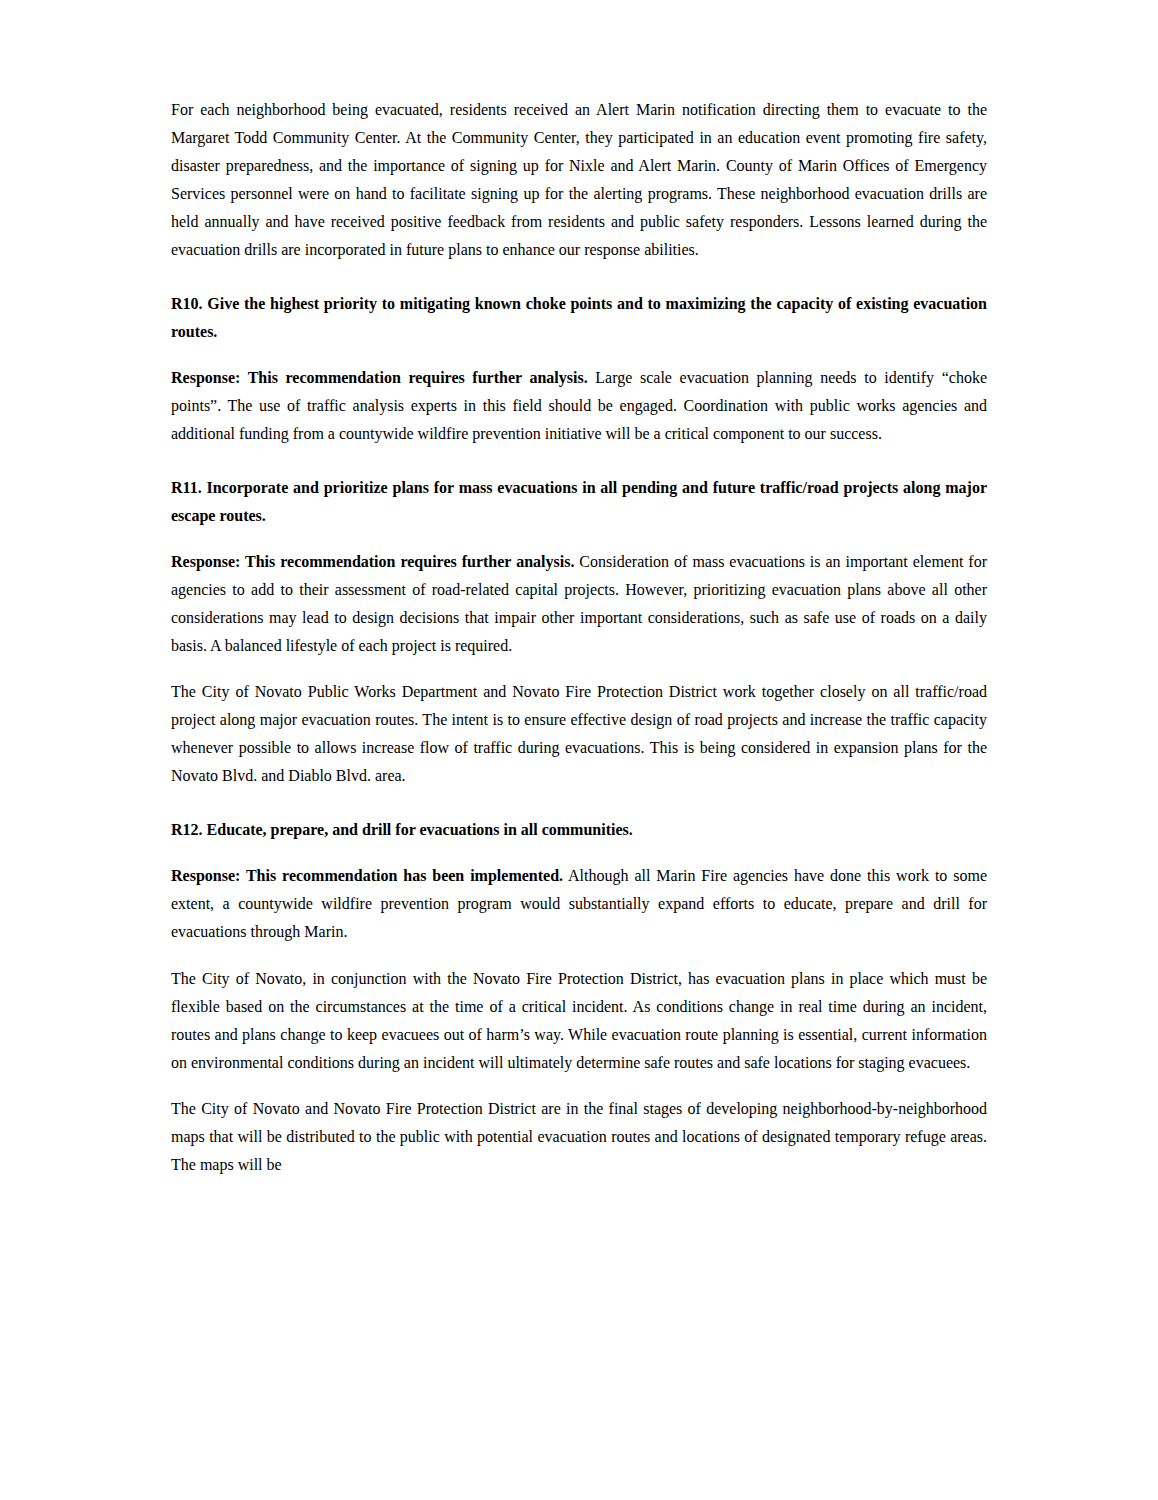For each neighborhood being evacuated, residents received an Alert Marin notification directing them to evacuate to the Margaret Todd Community Center. At the Community Center, they participated in an education event promoting fire safety, disaster preparedness, and the importance of signing up for Nixle and Alert Marin. County of Marin Offices of Emergency Services personnel were on hand to facilitate signing up for the alerting programs. These neighborhood evacuation drills are held annually and have received positive feedback from residents and public safety responders. Lessons learned during the evacuation drills are incorporated in future plans to enhance our response abilities.
R10. Give the highest priority to mitigating known choke points and to maximizing the capacity of existing evacuation routes.
Response: This recommendation requires further analysis. Large scale evacuation planning needs to identify “choke points”. The use of traffic analysis experts in this field should be engaged. Coordination with public works agencies and additional funding from a countywide wildfire prevention initiative will be a critical component to our success.
R11. Incorporate and prioritize plans for mass evacuations in all pending and future traffic/road projects along major escape routes.
Response: This recommendation requires further analysis. Consideration of mass evacuations is an important element for agencies to add to their assessment of road-related capital projects. However, prioritizing evacuation plans above all other considerations may lead to design decisions that impair other important considerations, such as safe use of roads on a daily basis. A balanced lifestyle of each project is required.
The City of Novato Public Works Department and Novato Fire Protection District work together closely on all traffic/road project along major evacuation routes. The intent is to ensure effective design of road projects and increase the traffic capacity whenever possible to allows increase flow of traffic during evacuations. This is being considered in expansion plans for the Novato Blvd. and Diablo Blvd. area.
R12. Educate, prepare, and drill for evacuations in all communities.
Response: This recommendation has been implemented. Although all Marin Fire agencies have done this work to some extent, a countywide wildfire prevention program would substantially expand efforts to educate, prepare and drill for evacuations through Marin.
The City of Novato, in conjunction with the Novato Fire Protection District, has evacuation plans in place which must be flexible based on the circumstances at the time of a critical incident. As conditions change in real time during an incident, routes and plans change to keep evacuees out of harm’s way. While evacuation route planning is essential, current information on environmental conditions during an incident will ultimately determine safe routes and safe locations for staging evacuees.
The City of Novato and Novato Fire Protection District are in the final stages of developing neighborhood-by-neighborhood maps that will be distributed to the public with potential evacuation routes and locations of designated temporary refuge areas. The maps will be